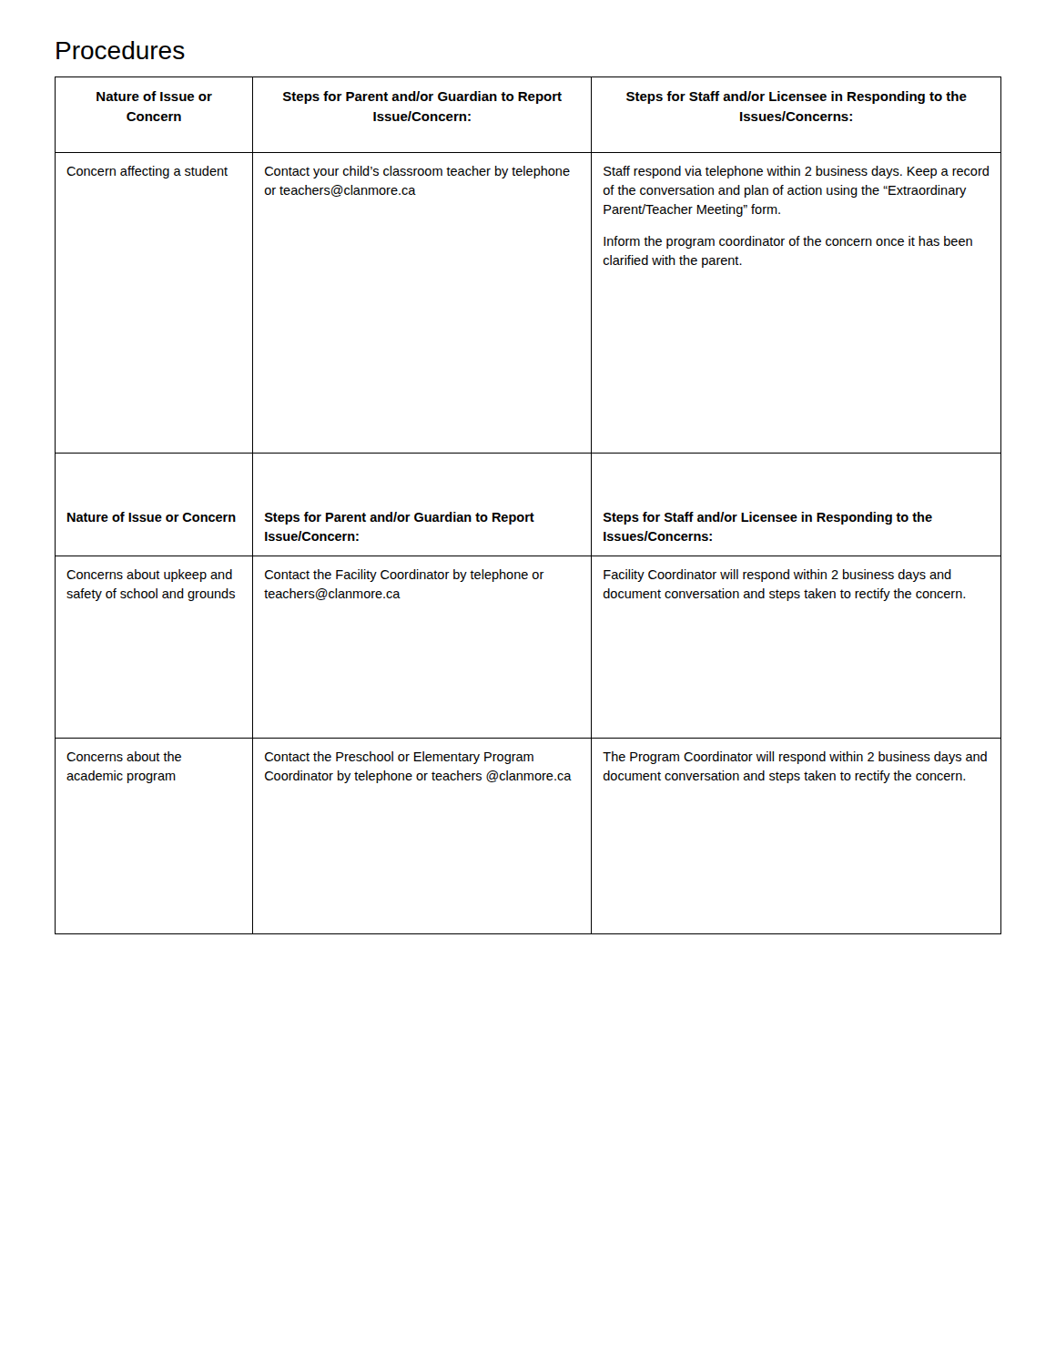Procedures
| Nature of Issue or Concern | Steps for Parent and/or Guardian to Report Issue/Concern: | Steps for Staff and/or Licensee in Responding to the Issues/Concerns: |
| Concern affecting a student | Contact your child’s classroom teacher by telephone or teachers@clanmore.ca | Staff respond via telephone within 2 business days. Keep a record of the conversation and plan of action using the “Extraordinary Parent/Teacher Meeting” form. Inform the program coordinator of the concern once it has been clarified with the parent. |
| Nature of Issue or Concern | Steps for Parent and/or Guardian to Report Issue/Concern: | Steps for Staff and/or Licensee in Responding to the Issues/Concerns: |
| Concerns about upkeep and safety of school and grounds | Contact the Facility Coordinator by telephone or teachers@clanmore.ca | Facility Coordinator will respond within 2 business days and document conversation and steps taken to rectify the concern. |
| Concerns about the academic program | Contact the Preschool or Elementary Program Coordinator by telephone or teachers @clanmore.ca | The Program Coordinator will respond within 2 business days and document conversation and steps taken to rectify the concern. |